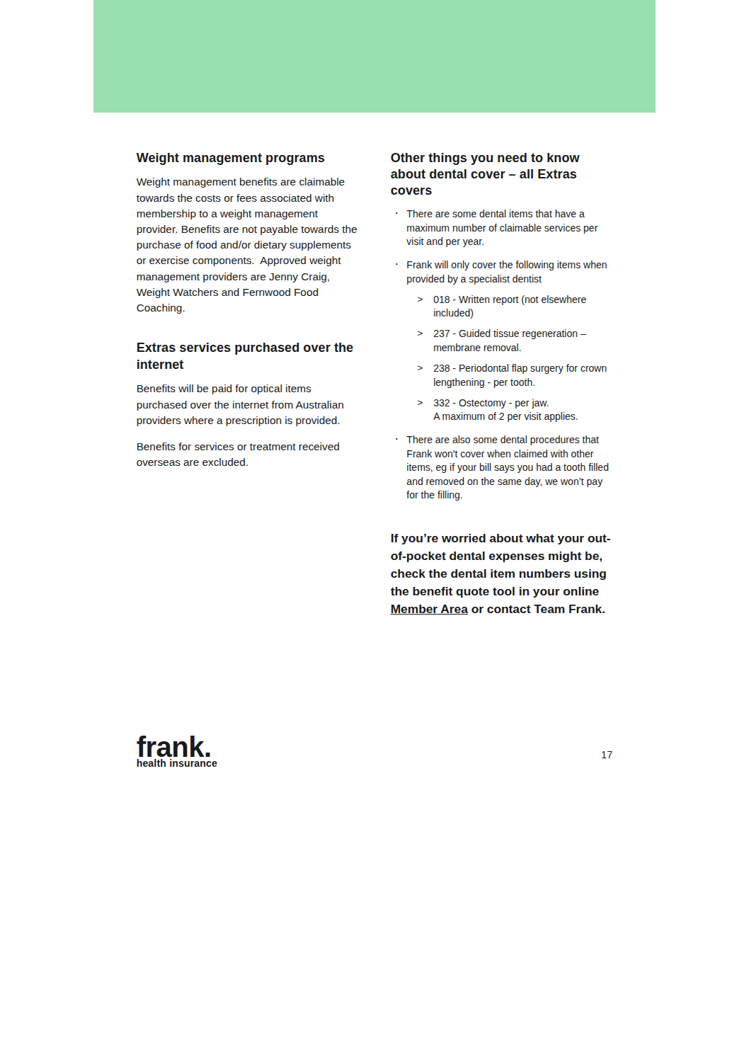Weight management programs
Weight management benefits are claimable towards the costs or fees associated with membership to a weight management provider. Benefits are not payable towards the purchase of food and/or dietary supplements or exercise components. Approved weight management providers are Jenny Craig, Weight Watchers and Fernwood Food Coaching.
Extras services purchased over the internet
Benefits will be paid for optical items purchased over the internet from Australian providers where a prescription is provided.
Benefits for services or treatment received overseas are excluded.
Other things you need to know about dental cover – all Extras covers
There are some dental items that have a maximum number of claimable services per visit and per year.
Frank will only cover the following items when provided by a specialist dentist
018 - Written report (not elsewhere included)
237 - Guided tissue regeneration – membrane removal.
238 - Periodontal flap surgery for crown lengthening - per tooth.
332 - Ostectomy - per jaw.
A maximum of 2 per visit applies.
There are also some dental procedures that Frank won't cover when claimed with other items, eg if your bill says you had a tooth filled and removed on the same day, we won’t pay for the filling.
If you’re worried about what your out-of-pocket dental expenses might be, check the dental item numbers using the benefit quote tool in your online Member Area or contact Team Frank.
frank.
health insurance
17